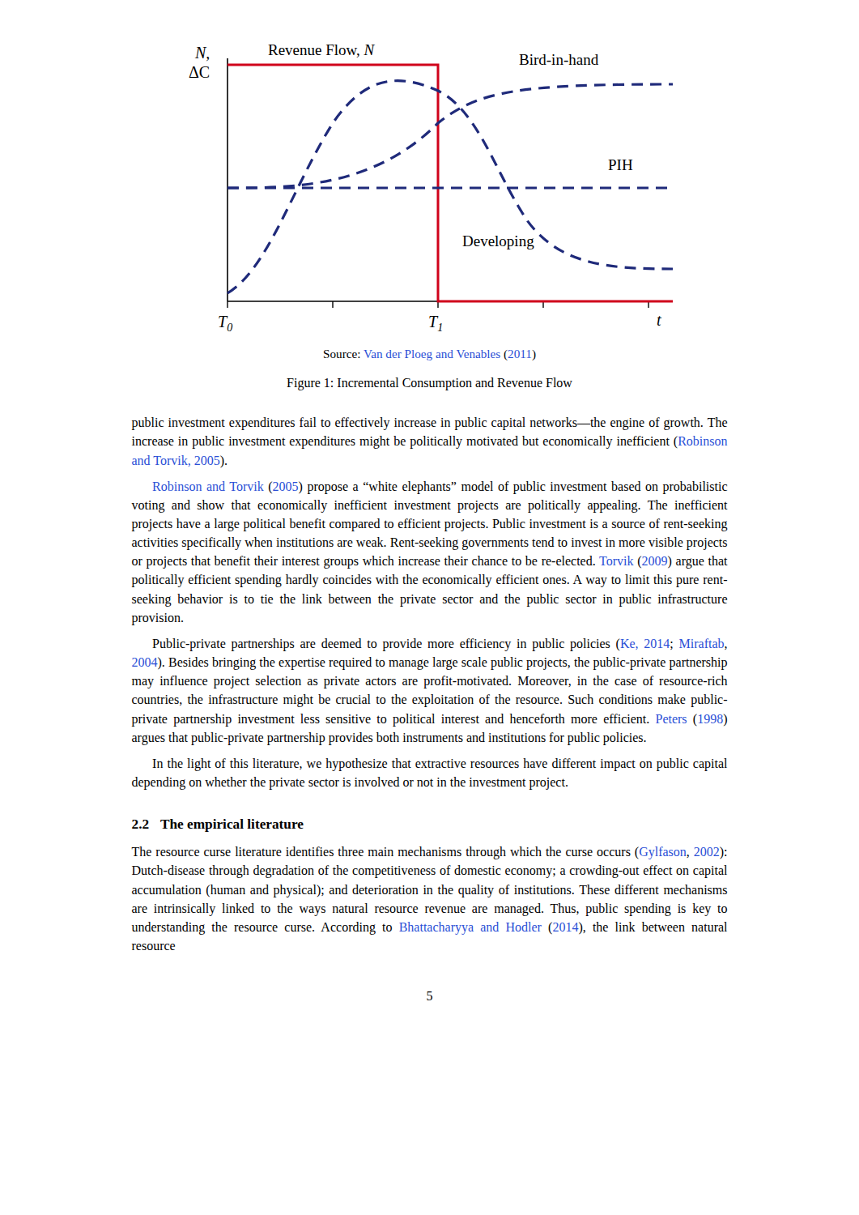N, ΔC Revenue Flow, N Bird-in-hand PIH Developing T0 T1 t
Source: Van der Ploeg and Venables (2011)
Figure 1: Incremental Consumption and Revenue Flow
public investment expenditures fail to effectively increase in public capital networks—the engine of growth. The increase in public investment expenditures might be politically motivated but economically inefficient (Robinson and Torvik, 2005).
Robinson and Torvik (2005) propose a “white elephants” model of public investment based on probabilistic voting and show that economically inefficient investment projects are politically appealing. The inefficient projects have a large political benefit compared to efficient projects. Public investment is a source of rent-seeking activities specifically when institutions are weak. Rent-seeking governments tend to invest in more visible projects or projects that benefit their interest groups which increase their chance to be re-elected. Torvik (2009) argue that politically efficient spending hardly coincides with the economically efficient ones. A way to limit this pure rent-seeking behavior is to tie the link between the private sector and the public sector in public infrastructure provision.
Public-private partnerships are deemed to provide more efficiency in public policies (Ke, 2014; Miraftab, 2004). Besides bringing the expertise required to manage large scale public projects, the public-private partnership may influence project selection as private actors are profit-motivated. Moreover, in the case of resource-rich countries, the infrastructure might be crucial to the exploitation of the resource. Such conditions make public-private partnership investment less sensitive to political interest and henceforth more efficient. Peters (1998) argues that public-private partnership provides both instruments and institutions for public policies.
In the light of this literature, we hypothesize that extractive resources have different impact on public capital depending on whether the private sector is involved or not in the investment project.
2.2 The empirical literature
The resource curse literature identifies three main mechanisms through which the curse occurs (Gylfason, 2002): Dutch-disease through degradation of the competitiveness of domestic economy; a crowding-out effect on capital accumulation (human and physical); and deterioration in the quality of institutions. These different mechanisms are intrinsically linked to the ways natural resource revenue are managed. Thus, public spending is key to understanding the resource curse. According to Bhattacharyya and Hodler (2014), the link between natural resource
5